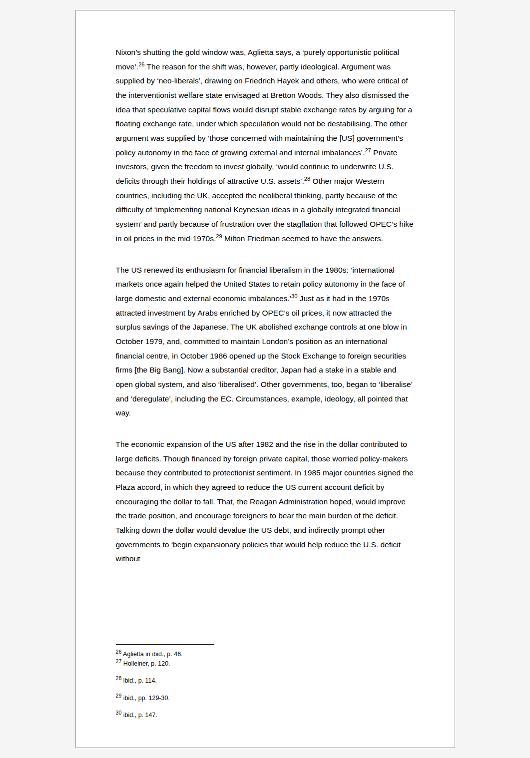Nixon’s shutting the gold window was, Aglietta says, a ‘purely opportunistic political move’.26 The reason for the shift was, however, partly ideological. Argument was supplied by ‘neo-liberals’, drawing on Friedrich Hayek and others, who were critical of the interventionist welfare state envisaged at Bretton Woods. They also dismissed the idea that speculative capital flows would disrupt stable exchange rates by arguing for a floating exchange rate, under which speculation would not be destabilising. The other argument was supplied by ‘those concerned with maintaining the [US] government’s policy autonomy in the face of growing external and internal imbalances’.27 Private investors, given the freedom to invest globally, ‘would continue to underwrite U.S. deficits through their holdings of attractive U.S. assets’.28 Other major Western countries, including the UK, accepted the neoliberal thinking, partly because of the difficulty of ‘implementing national Keynesian ideas in a globally integrated financial system’ and partly because of frustration over the stagflation that followed OPEC’s hike in oil prices in the mid-1970s.29 Milton Friedman seemed to have the answers.
The US renewed its enthusiasm for financial liberalism in the 1980s: ‘international markets once again helped the United States to retain policy autonomy in the face of large domestic and external economic imbalances.’30 Just as it had in the 1970s attracted investment by Arabs enriched by OPEC’s oil prices, it now attracted the surplus savings of the Japanese. The UK abolished exchange controls at one blow in October 1979, and, committed to maintain London’s position as an international financial centre, in October 1986 opened up the Stock Exchange to foreign securities firms [the Big Bang]. Now a substantial creditor, Japan had a stake in a stable and open global system, and also ‘liberalised’. Other governments, too, began to ‘liberalise’ and ‘deregulate’, including the EC. Circumstances, example, ideology, all pointed that way.
The economic expansion of the US after 1982 and the rise in the dollar contributed to large deficits. Though financed by foreign private capital, those worried policy-makers because they contributed to protectionist sentiment. In 1985 major countries signed the Plaza accord, in which they agreed to reduce the US current account deficit by encouraging the dollar to fall. That, the Reagan Administration hoped, would improve the trade position, and encourage foreigners to bear the main burden of the deficit. Talking down the dollar would devalue the US debt, and indirectly prompt other governments to ‘begin expansionary policies that would help reduce the U.S. deficit without
26 Aglietta in ibid., p. 46.
27 Holleiner, p. 120.
28 ibid., p. 114.
29 ibid., pp. 129-30.
30 ibid., p. 147.